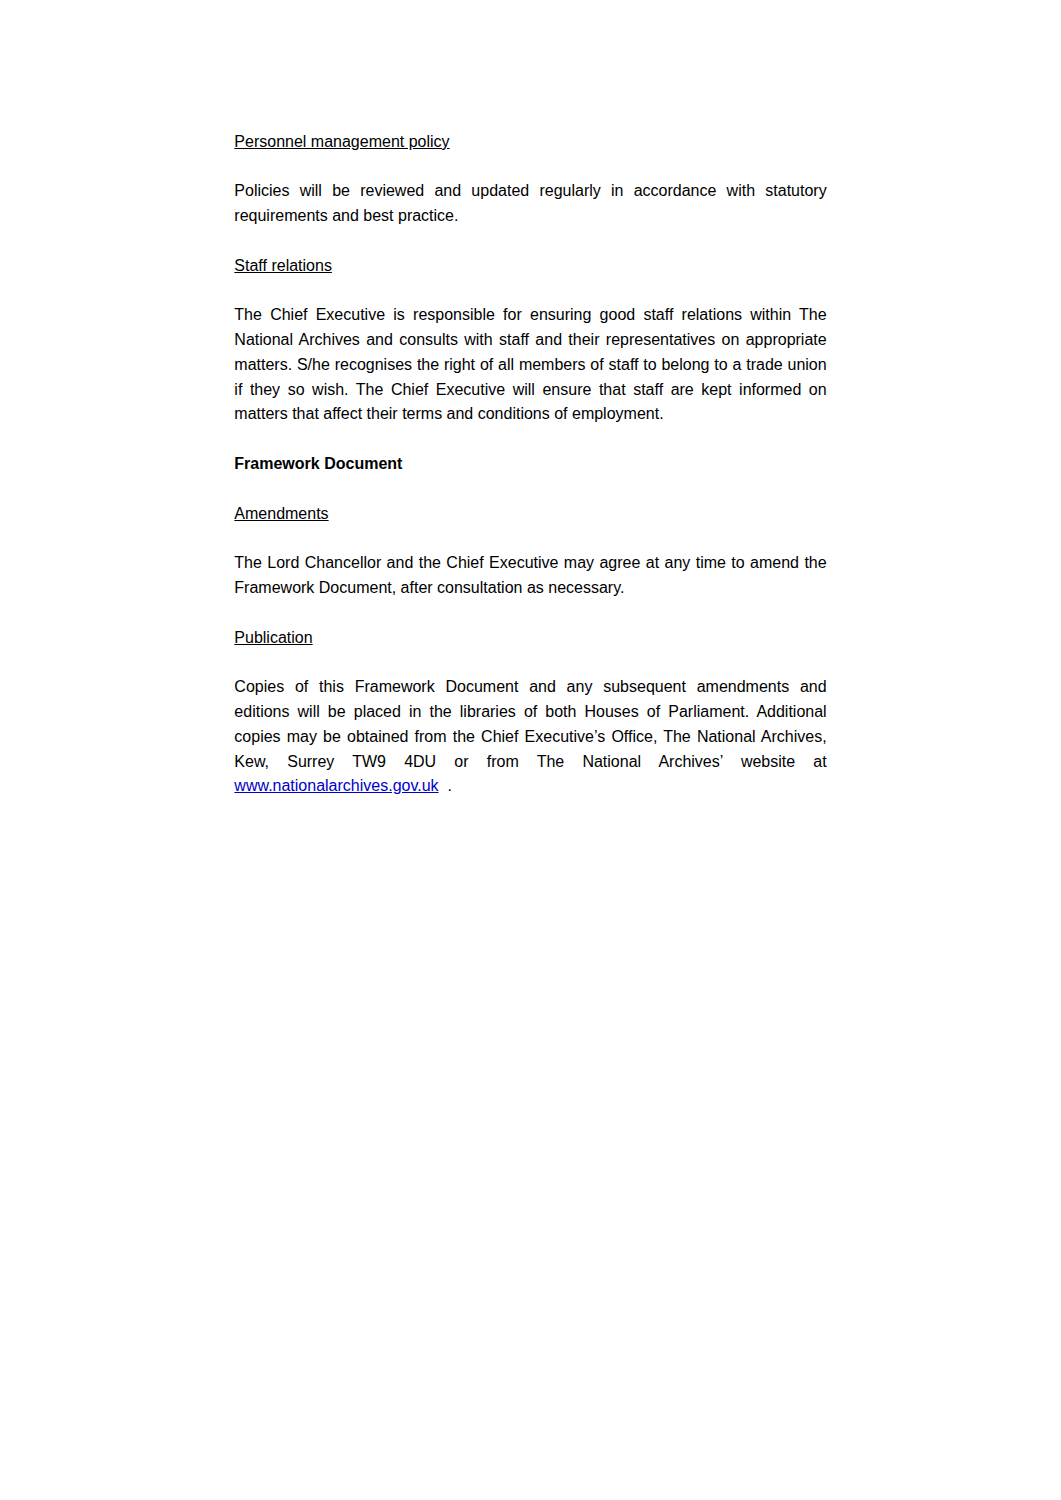Personnel management policy
Policies will be reviewed and updated regularly in accordance with statutory requirements and best practice.
Staff relations
The Chief Executive is responsible for ensuring good staff relations within The National Archives and consults with staff and their representatives on appropriate matters. S/he recognises the right of all members of staff to belong to a trade union if they so wish. The Chief Executive will ensure that staff are kept informed on matters that affect their terms and conditions of employment.
Framework Document
Amendments
The Lord Chancellor and the Chief Executive may agree at any time to amend the Framework Document, after consultation as necessary.
Publication
Copies of this Framework Document and any subsequent amendments and editions will be placed in the libraries of both Houses of Parliament. Additional copies may be obtained from the Chief Executive’s Office, The National Archives, Kew, Surrey TW9 4DU or from The National Archives’ website at www.nationalarchives.gov.uk .